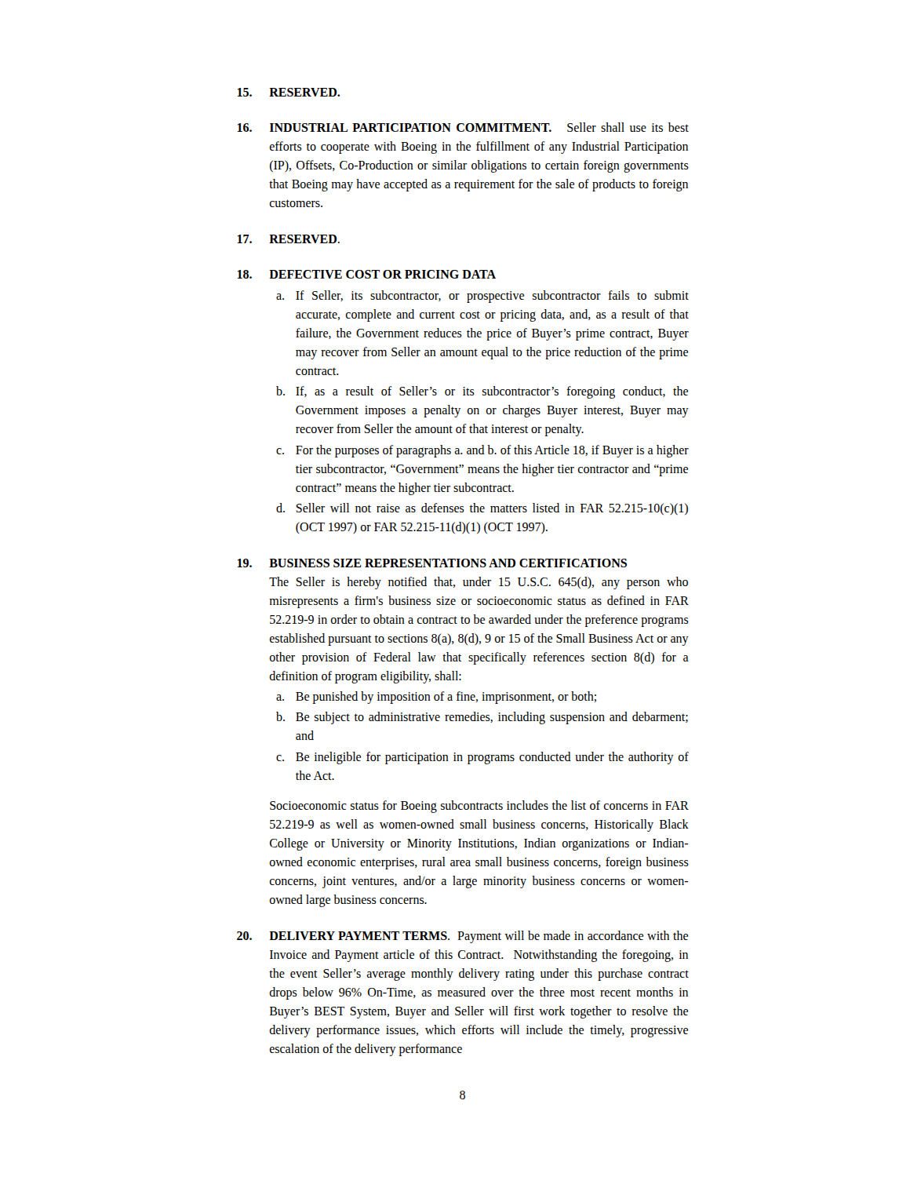15. RESERVED.
16. INDUSTRIAL PARTICIPATION COMMITMENT. Seller shall use its best efforts to cooperate with Boeing in the fulfillment of any Industrial Participation (IP), Offsets, Co-Production or similar obligations to certain foreign governments that Boeing may have accepted as a requirement for the sale of products to foreign customers.
17. RESERVED.
18. DEFECTIVE COST OR PRICING DATA
a. If Seller, its subcontractor, or prospective subcontractor fails to submit accurate, complete and current cost or pricing data, and, as a result of that failure, the Government reduces the price of Buyer’s prime contract, Buyer may recover from Seller an amount equal to the price reduction of the prime contract.
b. If, as a result of Seller’s or its subcontractor’s foregoing conduct, the Government imposes a penalty on or charges Buyer interest, Buyer may recover from Seller the amount of that interest or penalty.
c. For the purposes of paragraphs a. and b. of this Article 18, if Buyer is a higher tier subcontractor, “Government” means the higher tier contractor and “prime contract” means the higher tier subcontract.
d. Seller will not raise as defenses the matters listed in FAR 52.215-10(c)(1) (OCT 1997) or FAR 52.215-11(d)(1) (OCT 1997).
19. BUSINESS SIZE REPRESENTATIONS AND CERTIFICATIONS
The Seller is hereby notified that, under 15 U.S.C. 645(d), any person who misrepresents a firm's business size or socioeconomic status as defined in FAR 52.219-9 in order to obtain a contract to be awarded under the preference programs established pursuant to sections 8(a), 8(d), 9 or 15 of the Small Business Act or any other provision of Federal law that specifically references section 8(d) for a definition of program eligibility, shall:
a. Be punished by imposition of a fine, imprisonment, or both;
b. Be subject to administrative remedies, including suspension and debarment; and
c. Be ineligible for participation in programs conducted under the authority of the Act.
Socioeconomic status for Boeing subcontracts includes the list of concerns in FAR 52.219-9 as well as women-owned small business concerns, Historically Black College or University or Minority Institutions, Indian organizations or Indian-owned economic enterprises, rural area small business concerns, foreign business concerns, joint ventures, and/or a large minority business concerns or women-owned large business concerns.
20. DELIVERY PAYMENT TERMS. Payment will be made in accordance with the Invoice and Payment article of this Contract. Notwithstanding the foregoing, in the event Seller’s average monthly delivery rating under this purchase contract drops below 96% On-Time, as measured over the three most recent months in Buyer’s BEST System, Buyer and Seller will first work together to resolve the delivery performance issues, which efforts will include the timely, progressive escalation of the delivery performance
8